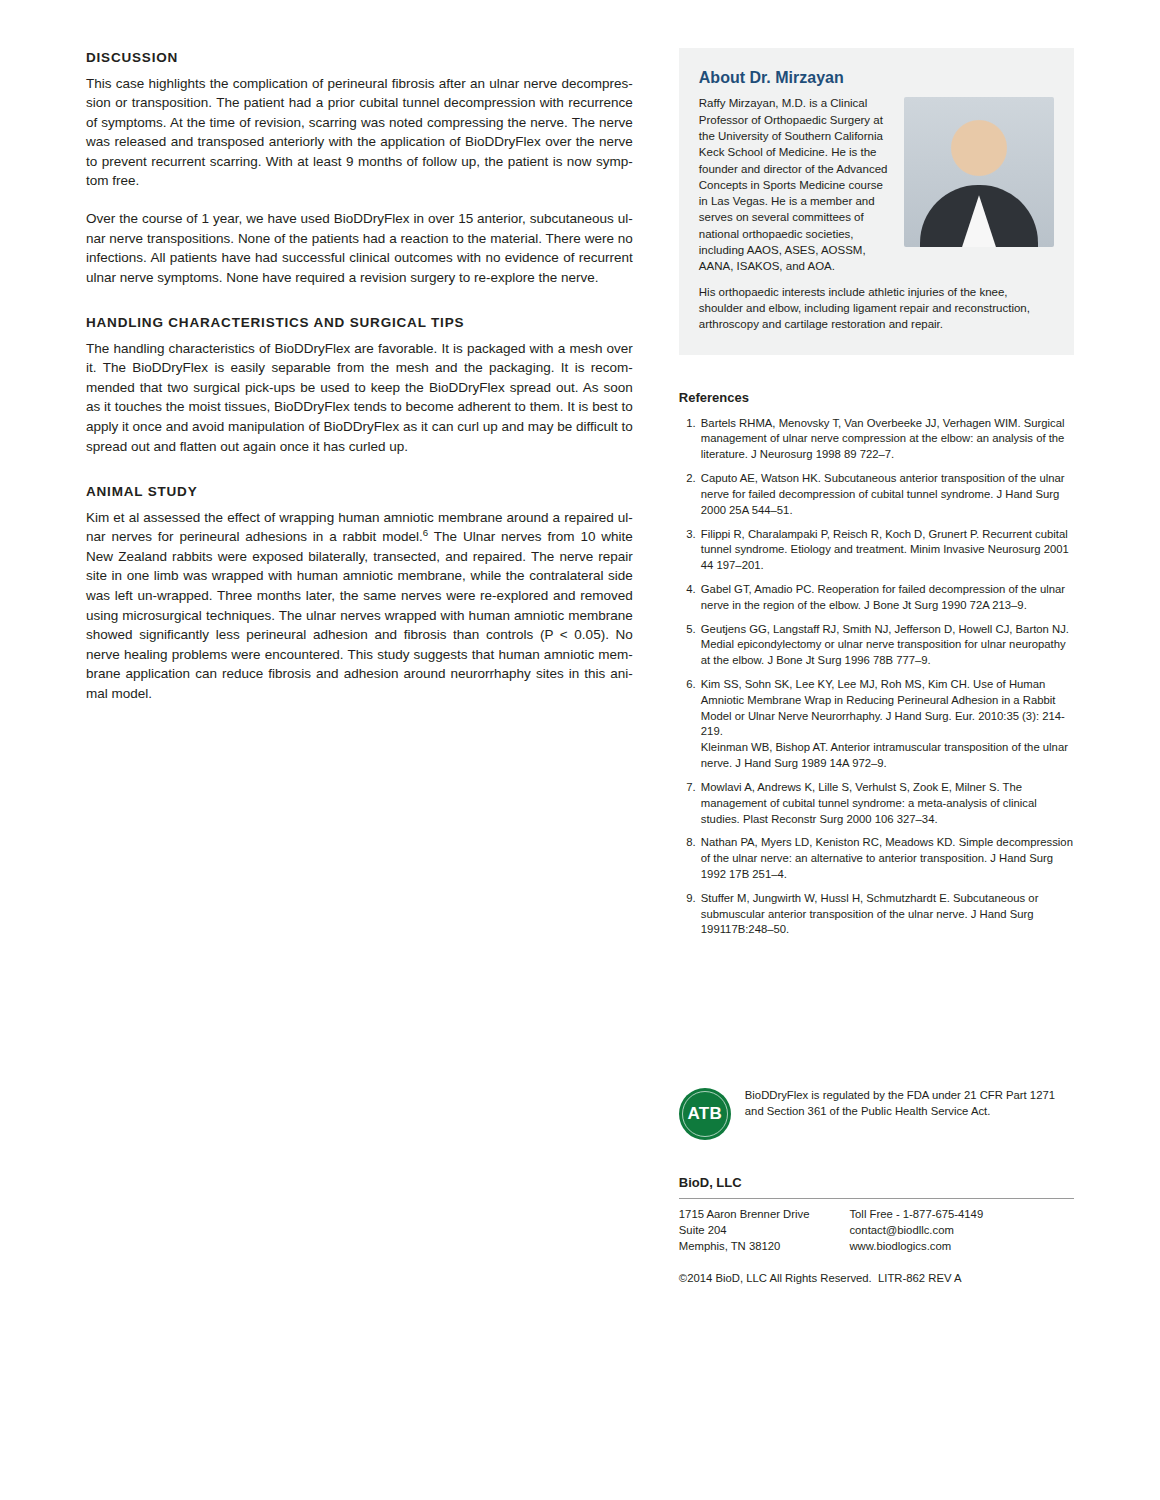Discussion
This case highlights the complication of perineural fibrosis after an ulnar nerve decompression or transposition. The patient had a prior cubital tunnel decompression with recurrence of symptoms. At the time of revision, scarring was noted compressing the nerve. The nerve was released and transposed anteriorly with the application of BioDDryFlex over the nerve to prevent recurrent scarring. With at least 9 months of follow up, the patient is now symptom free.
Over the course of 1 year, we have used BioDDryFlex in over 15 anterior, subcutaneous ulnar nerve transpositions. None of the patients had a reaction to the material. There were no infections. All patients have had successful clinical outcomes with no evidence of recurrent ulnar nerve symptoms. None have required a revision surgery to re-explore the nerve.
Handling Characteristics and Surgical Tips
The handling characteristics of BioDDryFlex are favorable. It is packaged with a mesh over it. The BioDDryFlex is easily separable from the mesh and the packaging. It is recommended that two surgical pick-ups be used to keep the BioDDryFlex spread out. As soon as it touches the moist tissues, BioDDryFlex tends to become adherent to them. It is best to apply it once and avoid manipulation of BioDDryFlex as it can curl up and may be difficult to spread out and flatten out again once it has curled up.
Animal Study
Kim et al assessed the effect of wrapping human amniotic membrane around a repaired ulnar nerves for perineural adhesions in a rabbit model.6 The Ulnar nerves from 10 white New Zealand rabbits were exposed bilaterally, transected, and repaired. The nerve repair site in one limb was wrapped with human amniotic membrane, while the contralateral side was left un-wrapped. Three months later, the same nerves were re-explored and removed using microsurgical techniques. The ulnar nerves wrapped with human amniotic membrane showed significantly less perineural adhesion and fibrosis than controls (P < 0.05). No nerve healing problems were encountered. This study suggests that human amniotic membrane application can reduce fibrosis and adhesion around neurorrhaphy sites in this animal model.
About Dr. Mirzayan
Portrait photograph
Raffy Mirzayan, M.D. is a Clinical Professor of Orthopaedic Surgery at the University of Southern California Keck School of Medicine. He is the founder and director of the Advanced Concepts in Sports Medicine course in Las Vegas. He is a member and serves on several committees of national orthopaedic societies, including AAOS, ASES, AOSSM, AANA, ISAKOS, and AOA.
His orthopaedic interests include athletic injuries of the knee, shoulder and elbow, including ligament repair and reconstruction, arthroscopy and cartilage restoration and repair.
References
Bartels RHMA, Menovsky T, Van Overbeeke JJ, Verhagen WIM. Surgical management of ulnar nerve compression at the elbow: an analysis of the literature. J Neurosurg 1998 89 722–7.
Caputo AE, Watson HK. Subcutaneous anterior transposition of the ulnar nerve for failed decompression of cubital tunnel syndrome. J Hand Surg 2000 25A 544–51.
Filippi R, Charalampaki P, Reisch R, Koch D, Grunert P. Recurrent cubital tunnel syndrome. Etiology and treatment. Minim Invasive Neurosurg 2001 44 197–201.
Gabel GT, Amadio PC. Reoperation for failed decompression of the ulnar nerve in the region of the elbow. J Bone Jt Surg 1990 72A 213–9.
Geutjens GG, Langstaff RJ, Smith NJ, Jefferson D, Howell CJ, Barton NJ. Medial epicondylectomy or ulnar nerve transposition for ulnar neuropathy at the elbow. J Bone Jt Surg 1996 78B 777–9.
Kim SS, Sohn SK, Lee KY, Lee MJ, Roh MS, Kim CH. Use of Human Amniotic Membrane Wrap in Reducing Perineural Adhesion in a Rabbit Model or Ulnar Nerve Neurorrhaphy. J Hand Surg. Eur. 2010:35 (3): 214-219.
Kleinman WB, Bishop AT. Anterior intramuscular transposition of the ulnar nerve. J Hand Surg 1989 14A 972–9.
Mowlavi A, Andrews K, Lille S, Verhulst S, Zook E, Milner S. The management of cubital tunnel syndrome: a meta-analysis of clinical studies. Plast Reconstr Surg 2000 106 327–34.
Nathan PA, Myers LD, Keniston RC, Meadows KD. Simple decompression of the ulnar nerve: an alternative to anterior transposition. J Hand Surg 1992 17B 251–4.
Stuffer M, Jungwirth W, Hussl H, Schmutzhardt E. Subcutaneous or submuscular anterior transposition of the ulnar nerve. J Hand Surg 199117B:248–50.
ATB
BioDDryFlex is regulated by the FDA under 21 CFR Part 1271 and Section 361 of the Public Health Service Act.
BioD, LLC
1715 Aaron Brenner Drive
Suite 204
Memphis, TN 38120
Toll Free - 1-877-675-4149
contact@biodllc.com
www.biodlogics.com
©2014 BioD, LLC All Rights Reserved. LITR-862 REV A